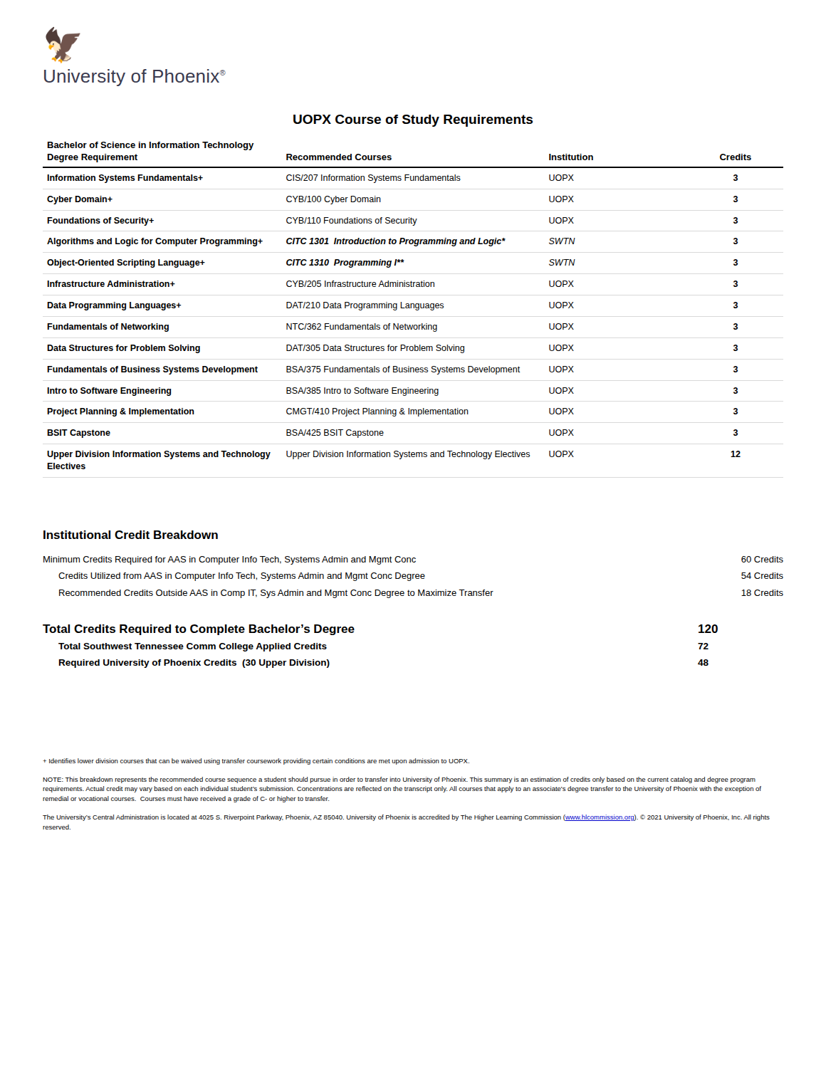🦅
University of Phoenix®
UOPX Course of Study Requirements
| Bachelor of Science in Information Technology Degree Requirement | Recommended Courses | Institution | Credits |
| --- | --- | --- | --- |
| Information Systems Fundamentals+ | CIS/207 Information Systems Fundamentals | UOPX | 3 |
| Cyber Domain+ | CYB/100 Cyber Domain | UOPX | 3 |
| Foundations of Security+ | CYB/110 Foundations of Security | UOPX | 3 |
| Algorithms and Logic for Computer Programming+ | CITC 1301 Introduction to Programming and Logic* | SWTN | 3 |
| Object-Oriented Scripting Language+ | CITC 1310 Programming I** | SWTN | 3 |
| Infrastructure Administration+ | CYB/205 Infrastructure Administration | UOPX | 3 |
| Data Programming Languages+ | DAT/210 Data Programming Languages | UOPX | 3 |
| Fundamentals of Networking | NTC/362 Fundamentals of Networking | UOPX | 3 |
| Data Structures for Problem Solving | DAT/305 Data Structures for Problem Solving | UOPX | 3 |
| Fundamentals of Business Systems Development | BSA/375 Fundamentals of Business Systems Development | UOPX | 3 |
| Intro to Software Engineering | BSA/385 Intro to Software Engineering | UOPX | 3 |
| Project Planning & Implementation | CMGT/410 Project Planning & Implementation | UOPX | 3 |
| BSIT Capstone | BSA/425 BSIT Capstone | UOPX | 3 |
| Upper Division Information Systems and Technology Electives | Upper Division Information Systems and Technology Electives | UOPX | 12 |
Institutional Credit Breakdown
| Minimum Credits Required for AAS in Computer Info Tech, Systems Admin and Mgmt Conc | 60 Credits |
| Credits Utilized from AAS in Computer Info Tech, Systems Admin and Mgmt Conc Degree | 54 Credits |
| Recommended Credits Outside AAS in Comp IT, Sys Admin and Mgmt Conc Degree to Maximize Transfer | 18 Credits |
| Total Credits Required to Complete Bachelor’s Degree | 120 |
| Total Southwest Tennessee Comm College Applied Credits | 72 |
| Required University of Phoenix Credits (30 Upper Division) | 48 |
+ Identifies lower division courses that can be waived using transfer coursework providing certain conditions are met upon admission to UOPX.
NOTE: This breakdown represents the recommended course sequence a student should pursue in order to transfer into University of Phoenix. This summary is an estimation of credits only based on the current catalog and degree program requirements. Actual credit may vary based on each individual student’s submission. Concentrations are reflected on the transcript only. All courses that apply to an associate's degree transfer to the University of Phoenix with the exception of remedial or vocational courses. Courses must have received a grade of C- or higher to transfer.
The University’s Central Administration is located at 4025 S. Riverpoint Parkway, Phoenix, AZ 85040. University of Phoenix is accredited by The Higher Learning Commission (www.hlcommission.org). © 2021 University of Phoenix, Inc. All rights reserved.